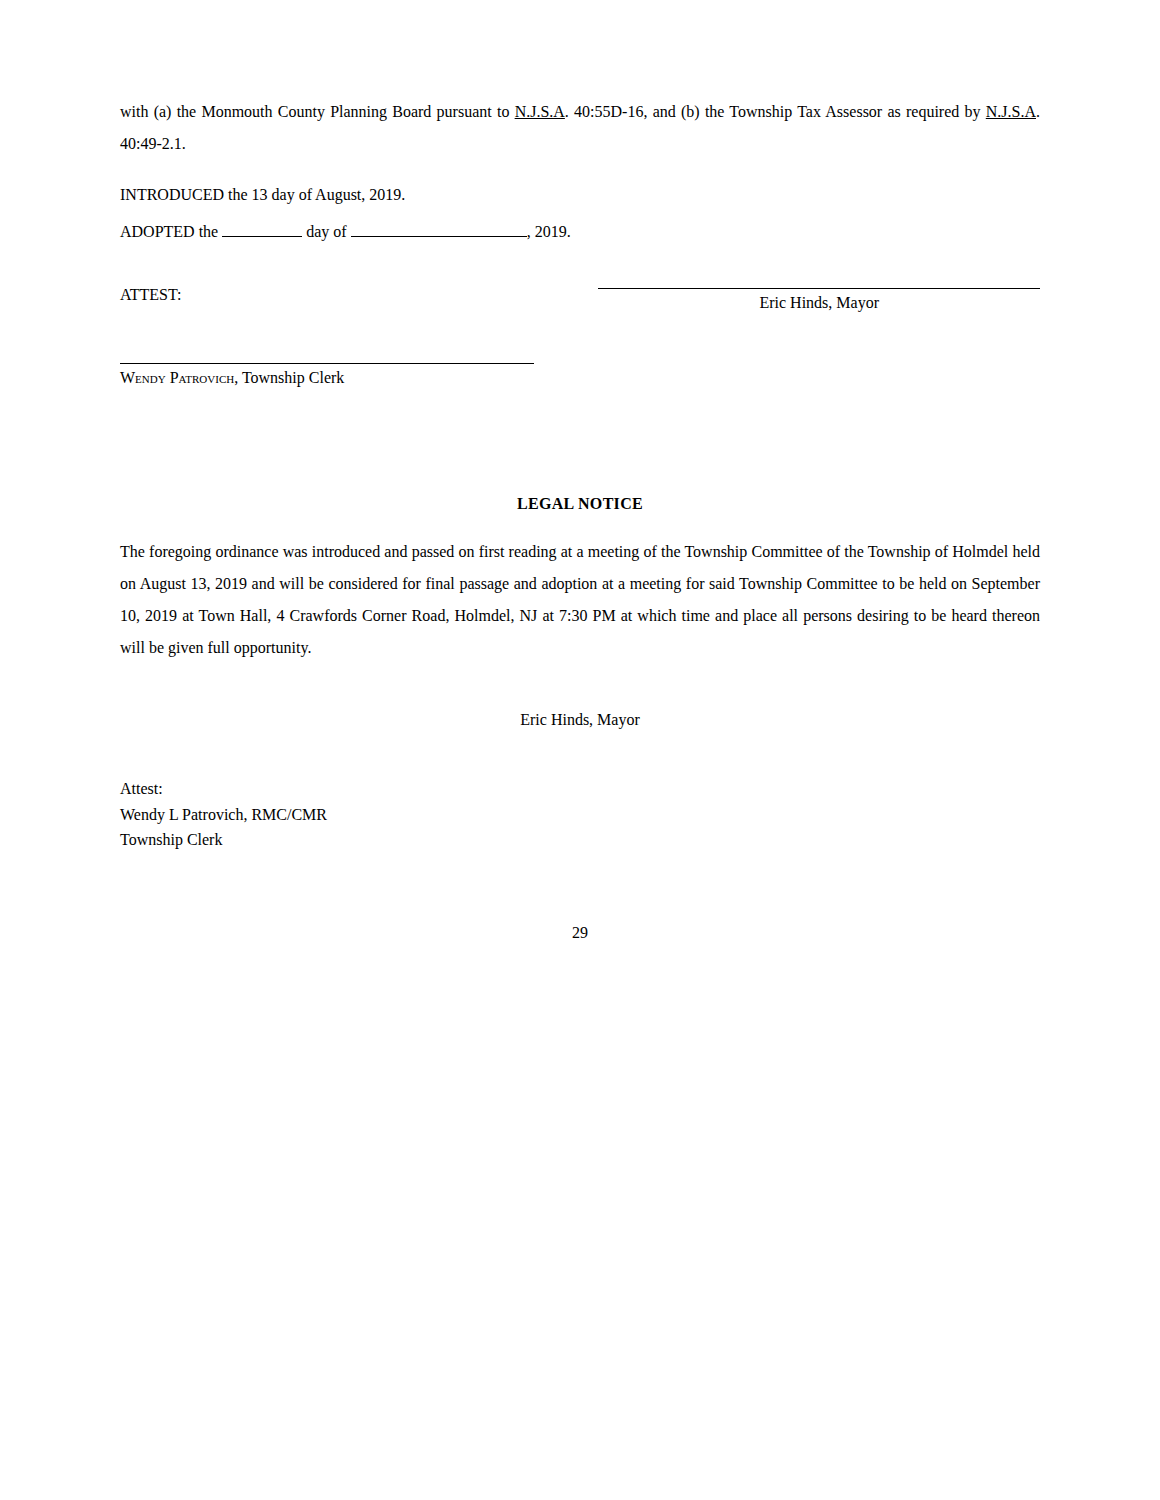with (a) the Monmouth County Planning Board pursuant to N.J.S.A. 40:55D-16, and (b) the Township Tax Assessor as required by N.J.S.A. 40:49-2.1.
INTRODUCED the 13 day of August, 2019.
ADOPTED the day of , 2019.
Eric Hinds, Mayor
ATTEST:
Wendy Patrovich, Township Clerk
LEGAL NOTICE
The foregoing ordinance was introduced and passed on first reading at a meeting of the Township Committee of the Township of Holmdel held on August 13, 2019 and will be considered for final passage and adoption at a meeting for said Township Committee to be held on September 10, 2019 at Town Hall, 4 Crawfords Corner Road, Holmdel, NJ at 7:30 PM at which time and place all persons desiring to be heard thereon will be given full opportunity.
Eric Hinds, Mayor
Attest:
Wendy L Patrovich, RMC/CMR
Township Clerk
29